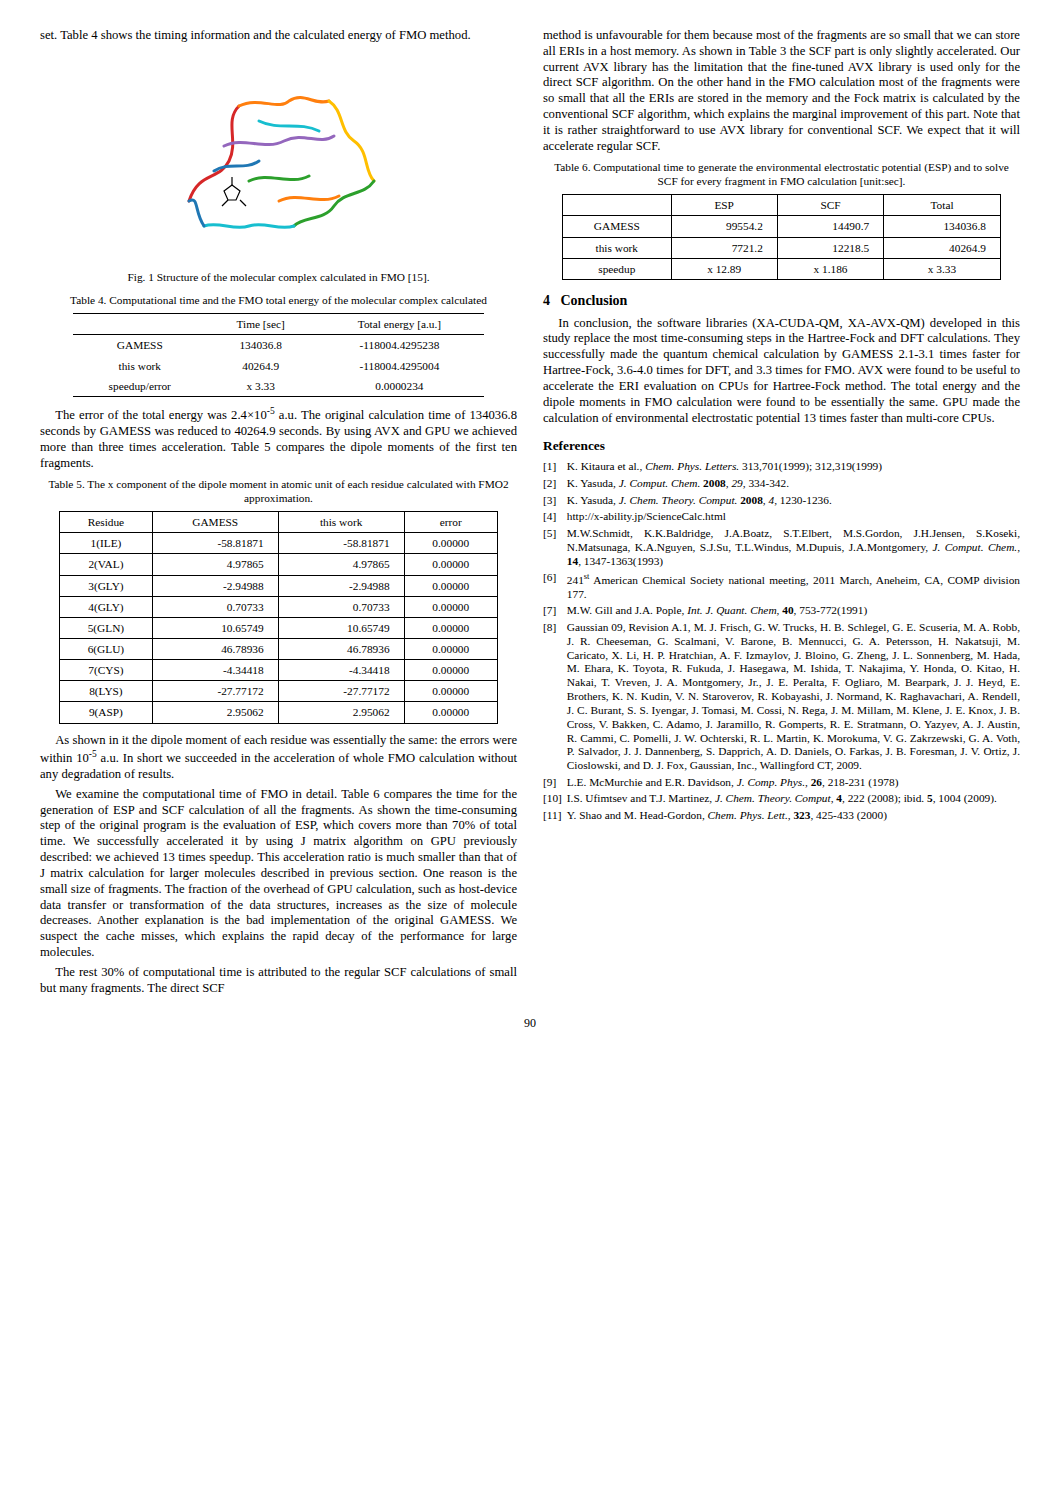set. Table 4 shows the timing information and the calculated energy of FMO method.
Fig. 1 Structure of the molecular complex calculated in FMO [15].
Table 4. Computational time and the FMO total energy of the molecular complex calculated
| | Time [sec] | Total energy [a.u.] |
| --- | --- | --- |
| GAMESS | 134036.8 | -118004.4295238 |
| this work | 40264.9 | -118004.4295004 |
| speedup/error | x 3.33 | 0.0000234 |
The error of the total energy was 2.4×10-5 a.u. The original calculation time of 134036.8 seconds by GAMESS was reduced to 40264.9 seconds. By using AVX and GPU we achieved more than three times acceleration. Table 5 compares the dipole moments of the first ten fragments.
Table 5. The x component of the dipole moment in atomic unit of each residue calculated with FMO2 approximation.
| Residue | GAMESS | this work | error |
| --- | --- | --- | --- |
| 1(ILE) | -58.81871 | -58.81871 | 0.00000 |
| 2(VAL) | 4.97865 | 4.97865 | 0.00000 |
| 3(GLY) | -2.94988 | -2.94988 | 0.00000 |
| 4(GLY) | 0.70733 | 0.70733 | 0.00000 |
| 5(GLN) | 10.65749 | 10.65749 | 0.00000 |
| 6(GLU) | 46.78936 | 46.78936 | 0.00000 |
| 7(CYS) | -4.34418 | -4.34418 | 0.00000 |
| 8(LYS) | -27.77172 | -27.77172 | 0.00000 |
| 9(ASP) | 2.95062 | 2.95062 | 0.00000 |
As shown in it the dipole moment of each residue was essentially the same: the errors were within 10-5 a.u. In short we succeeded in the acceleration of whole FMO calculation without any degradation of results.
We examine the computational time of FMO in detail. Table 6 compares the time for the generation of ESP and SCF calculation of all the fragments. As shown the time-consuming step of the original program is the evaluation of ESP, which covers more than 70% of total time. We successfully accelerated it by using J matrix algorithm on GPU previously described: we achieved 13 times speedup. This acceleration ratio is much smaller than that of J matrix calculation for larger molecules described in previous section. One reason is the small size of fragments. The fraction of the overhead of GPU calculation, such as host-device data transfer or transformation of the data structures, increases as the size of molecule decreases. Another explanation is the bad implementation of the original GAMESS. We suspect the cache misses, which explains the rapid decay of the performance for large molecules.
The rest 30% of computational time is attributed to the regular SCF calculations of small but many fragments. The direct SCF
method is unfavourable for them because most of the fragments are so small that we can store all ERIs in a host memory. As shown in Table 3 the SCF part is only slightly accelerated. Our current AVX library has the limitation that the fine-tuned AVX library is used only for the direct SCF algorithm. On the other hand in the FMO calculation most of the fragments were so small that all the ERIs are stored in the memory and the Fock matrix is calculated by the conventional SCF algorithm, which explains the marginal improvement of this part. Note that it is rather straightforward to use AVX library for conventional SCF. We expect that it will accelerate regular SCF.
Table 6. Computational time to generate the environmental electrostatic potential (ESP) and to solve SCF for every fragment in FMO calculation [unit:sec].
| | ESP | SCF | Total |
| --- | --- | --- | --- |
| GAMESS | 99554.2 | 14490.7 | 134036.8 |
| this work | 7721.2 | 12218.5 | 40264.9 |
| speedup | x 12.89 | x 1.186 | x 3.33 |
4 Conclusion
In conclusion, the software libraries (XA-CUDA-QM, XA-AVX-QM) developed in this study replace the most time-consuming steps in the Hartree-Fock and DFT calculations. They successfully made the quantum chemical calculation by GAMESS 2.1-3.1 times faster for Hartree-Fock, 3.6-4.0 times for DFT, and 3.3 times for FMO. AVX were found to be useful to accelerate the ERI evaluation on CPUs for Hartree-Fock method. The total energy and the dipole moments in FMO calculation were found to be essentially the same. GPU made the calculation of environmental electrostatic potential 13 times faster than multi-core CPUs.
References
K. Kitaura et al., Chem. Phys. Letters. 313,701(1999); 312,319(1999)
K. Yasuda, J. Comput. Chem. 2008, 29, 334-342.
K. Yasuda, J. Chem. Theory. Comput. 2008, 4, 1230-1236.
http://x-ability.jp/ScienceCalc.html
M.W.Schmidt, K.K.Baldridge, J.A.Boatz, S.T.Elbert, M.S.Gordon, J.H.Jensen, S.Koseki, N.Matsunaga, K.A.Nguyen, S.J.Su, T.L.Windus, M.Dupuis, J.A.Montgomery, J. Comput. Chem., 14, 1347-1363(1993)
241st American Chemical Society national meeting, 2011 March, Aneheim, CA, COMP division 177.
M.W. Gill and J.A. Pople, Int. J. Quant. Chem, 40, 753-772(1991)
Gaussian 09, Revision A.1, M. J. Frisch, G. W. Trucks, H. B. Schlegel, G. E. Scuseria, M. A. Robb, J. R. Cheeseman, G. Scalmani, V. Barone, B. Mennucci, G. A. Petersson, H. Nakatsuji, M. Caricato, X. Li, H. P. Hratchian, A. F. Izmaylov, J. Bloino, G. Zheng, J. L. Sonnenberg, M. Hada, M. Ehara, K. Toyota, R. Fukuda, J. Hasegawa, M. Ishida, T. Nakajima, Y. Honda, O. Kitao, H. Nakai, T. Vreven, J. A. Montgomery, Jr., J. E. Peralta, F. Ogliaro, M. Bearpark, J. J. Heyd, E. Brothers, K. N. Kudin, V. N. Staroverov, R. Kobayashi, J. Normand, K. Raghavachari, A. Rendell, J. C. Burant, S. S. Iyengar, J. Tomasi, M. Cossi, N. Rega, J. M. Millam, M. Klene, J. E. Knox, J. B. Cross, V. Bakken, C. Adamo, J. Jaramillo, R. Gomperts, R. E. Stratmann, O. Yazyev, A. J. Austin, R. Cammi, C. Pomelli, J. W. Ochterski, R. L. Martin, K. Morokuma, V. G. Zakrzewski, G. A. Voth, P. Salvador, J. J. Dannenberg, S. Dapprich, A. D. Daniels, O. Farkas, J. B. Foresman, J. V. Ortiz, J. Cioslowski, and D. J. Fox, Gaussian, Inc., Wallingford CT, 2009.
L.E. McMurchie and E.R. Davidson, J. Comp. Phys., 26, 218-231 (1978)
I.S. Ufimtsev and T.J. Martinez, J. Chem. Theory. Comput, 4, 222 (2008); ibid. 5, 1004 (2009).
Y. Shao and M. Head-Gordon, Chem. Phys. Lett., 323, 425-433 (2000)
90